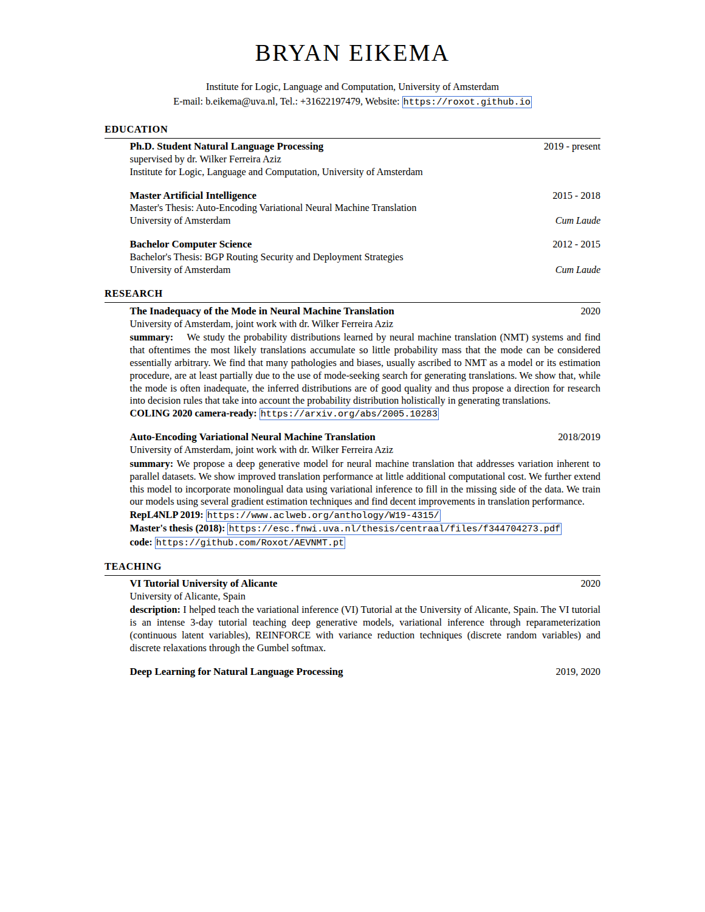Bryan Eikema
Institute for Logic, Language and Computation, University of Amsterdam
E-mail: b.eikema@uva.nl, Tel.: +31622197479, Website: https://roxot.github.io
EDUCATION
Ph.D. Student Natural Language Processing 2019 - present
supervised by dr. Wilker Ferreira Aziz
Institute for Logic, Language and Computation, University of Amsterdam
Master Artificial Intelligence 2015 - 2018
Master's Thesis: Auto-Encoding Variational Neural Machine Translation
University of Amsterdam Cum Laude
Bachelor Computer Science 2012 - 2015
Bachelor's Thesis: BGP Routing Security and Deployment Strategies
University of Amsterdam Cum Laude
RESEARCH
The Inadequacy of the Mode in Neural Machine Translation 2020
University of Amsterdam, joint work with dr. Wilker Ferreira Aziz
summary: We study the probability distributions learned by neural machine translation (NMT) systems and find that oftentimes the most likely translations accumulate so little probability mass that the mode can be considered essentially arbitrary. We find that many pathologies and biases, usually ascribed to NMT as a model or its estimation procedure, are at least partially due to the use of mode-seeking search for generating translations. We show that, while the mode is often inadequate, the inferred distributions are of good quality and thus propose a direction for research into decision rules that take into account the probability distribution holistically in generating translations.
COLING 2020 camera-ready: https://arxiv.org/abs/2005.10283
Auto-Encoding Variational Neural Machine Translation 2018/2019
University of Amsterdam, joint work with dr. Wilker Ferreira Aziz
summary: We propose a deep generative model for neural machine translation that addresses variation inherent to parallel datasets. We show improved translation performance at little additional computational cost. We further extend this model to incorporate monolingual data using variational inference to fill in the missing side of the data. We train our models using several gradient estimation techniques and find decent improvements in translation performance.
RepL4NLP 2019: https://www.aclweb.org/anthology/W19-4315/
Master's thesis (2018): https://esc.fnwi.uva.nl/thesis/centraal/files/f344704273.pdf
code: https://github.com/Roxot/AEVNMT.pt
TEACHING
VI Tutorial University of Alicante 2020
University of Alicante, Spain
description: I helped teach the variational inference (VI) Tutorial at the University of Alicante, Spain. The VI tutorial is an intense 3-day tutorial teaching deep generative models, variational inference through reparameterization (continuous latent variables), REINFORCE with variance reduction techniques (discrete random variables) and discrete relaxations through the Gumbel softmax.
Deep Learning for Natural Language Processing 2019, 2020